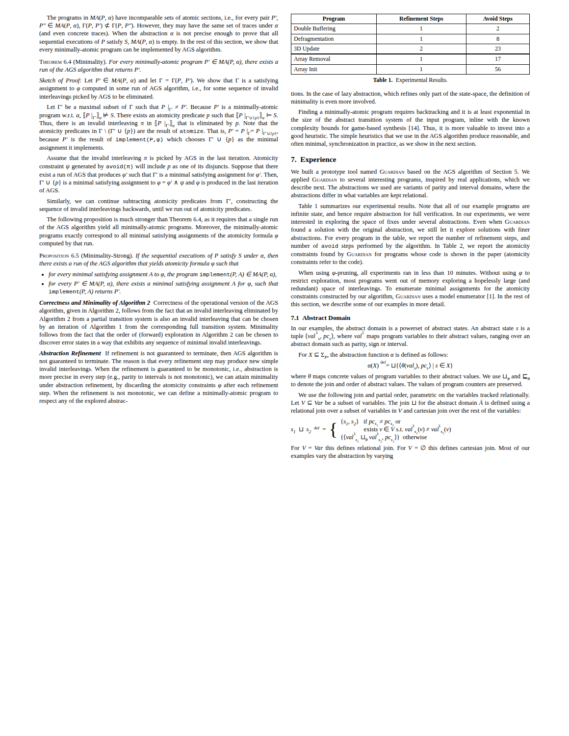The programs in MA(P, α) have incomparable sets of atomic sections, i.e., for every pair P′, P″ ∈ MA(P, α), Γ(P, P′) ⊄ Γ(P, P″). However, they may have the same set of traces under α (and even concrete traces). When the abstraction α is not precise enough to prove that all sequential executions of P satisfy S, MA(P, α) is empty. In the rest of this section, we show that every minimally-atomic program can be implemented by AGS algorithm.
Theorem 6.4 (Minimality). For every minimally-atomic program P′ ∈ MA(P, α), there exists a run of the AGS algorithm that returns P′.
Sketch of Proof: Let P′ ∈ MA(P, α) and let Γ = Γ(P, P′). We show that Γ is a satisfying assignment to φ computed in some run of AGS algorithm, i.e., for some sequence of invalid interleavings picked by AGS to be eliminated.
Let Γ′ be a maximal subset of Γ such that P |Γ′ ≠ P′. Because P′ is a minimally-atomic program w.r.t. α, ⟦P |Γ′⟧α ⊭ S. There exists an atomicity predicate p such that ⟦P |Γ′∪{p}⟧α ⊨ S. Thus, there is an invalid interleaving π in ⟦P |Γ′⟧α that is eliminated by p. Note that the atomicity predicates in Γ \ (Γ′ ∪ {p}) are the result of atomize. That is, P′ = P |Γ= P |Γ′∪{p}, because P′ is the result of implement(P,φ) which chooses Γ′ ∪ {p} as the minimal assignment it implements.
Assume that the invalid interleaving π is picked by AGS in the last iteration. Atomicity constraint ψ generated by avoid(π) will include p as one of its disjuncts. Suppose that there exist a run of AGS that produces φ′ such that Γ′ is a minimal satisfying assignment for φ′. Then, Γ′ ∪ {p} is a minimal satisfying assignment to φ = φ′ ∧ ψ and φ is produced in the last iteration of AGS.
Similarly, we can continue subtracting atomicity predicates from Γ′, constructing the sequence of invalid interleavings backwards, until we run out of atomicity predicates.
The following proposition is much stronger than Theorem 6.4, as it requires that a single run of the AGS algorithm yield all minimally-atomic programs. Moreover, the minimally-atomic programs exactly correspond to all minimal satisfying assignments of the atomicity formula φ computed by that run.
Proposition 6.5 (Minimality-Strong). If the sequential executions of P satisfy S under α, then there exists a run of the AGS algorithm that yields atomicity formula φ such that
for every minimal satisfying assignment A to φ, the program implement(P, A) ∈ MA(P, α),
for every P′ ∈ MA(P, α), there exists a minimal satisfying assignment A for φ, such that implement(P, A) returns P′.
Correctness and Minimality of Algorithm 2 Correctness of the operational version of the AGS algorithm, given in Algorithm 2, follows from the fact that an invalid interleaving eliminated by Algorithm 2 from a partial transition system is also an invalid interleaving that can be chosen by an iteration of Algorithm 1 from the corresponding full transition system. Minimality follows from the fact that the order of (forward) exploration in Algorithm 2 can be chosen to discover error states in a way that exhibits any sequence of minimal invalid interleavings.
Abstraction Refinement If refinement is not guaranteed to terminate, then AGS algorithm is not guaranteed to terminate. The reason is that every refinement step may produce new simple invalid interleavings. When the refinement is guaranteed to be monotonic, i.e., abstraction is more precise in every step (e.g., parity to intervals is not monotonic), we can attain minimality under abstraction refinement, by discarding the atomicity constraints φ after each refinement step. When the refinement is not monotonic, we can define a minimally-atomic program to respect any of the explored abstrac-
| Program | Refinement Steps | Avoid Steps |
| --- | --- | --- |
| Double Buffering | 1 | 2 |
| Defragmentation | 1 | 8 |
| 3D Update | 2 | 23 |
| Array Removal | 1 | 17 |
| Array Init | 1 | 56 |
Table 1. Experimental Results.
tions. In the case of lazy abstraction, which refines only part of the state-space, the definition of minimality is even more involved.
Finding a minimally-atomic program requires backtracking and it is at least exponential in the size of the abstract transition system of the input program, inline with the known complexity bounds for game-based synthesis [14]. Thus, it is more valuable to invest into a good heuristic. The simple heuristics that we use in the AGS algorithm produce reasonable, and often minimal, synchronization in practice, as we show in the next section.
7. Experience
We built a prototype tool named Guardian based on the AGS algorithm of Section 5. We applied Guardian to several interesting programs, inspired by real applications, which we describe next. The abstractions we used are variants of parity and interval domains, where the abstractions differ in what variables are kept relational.
Table 1 summarizes our experimental results. Note that all of our example programs are infinite state, and hence require abstraction for full verification. In our experiments, we were interested in exploring the space of fixes under several abstractions. Even when Guardian found a solution with the original abstraction, we still let it explore solutions with finer abstractions. For every program in the table, we report the number of refinement steps, and number of avoid steps performed by the algorithm. In Table 2, we report the atomicity constraints found by Guardian for programs whose code is shown in the paper (atomicity constraints refer to the code).
When using φ-pruning, all experiments ran in less than 10 minutes. Without using φ to restrict exploration, most programs went out of memory exploring a hopelessly large (and redundant) space of interleavings. To enumerate minimal assignments for the atomicity constraints constructed by our algorithm, Guardian uses a model enumerator [1]. In the rest of this section, we describe some of our examples in more detail.
7.1 Abstract Domain
In our examples, the abstract domain is a powerset of abstract states. An abstract state s is a tuple ⟨val♮s, pcs⟩, where val♮ maps program variables to their abstract values, ranging over an abstract domain such as parity, sign or interval.
For X ⊆ ΣP, the abstraction function α is defined as follows:
α(X) def= ⊔{⟨θ(vals), pcs⟩ | s ∈ X}
where θ maps concrete values of program variables to their abstract values. We use ⊔θ and ⊑θ to denote the join and order of abstract values. The values of program counters are preserved.
We use the following join and partial order, parametric on the variables tracked relationally. Let V ⊆ Var be a subset of variables. The join ⊔ for the abstract domain Ā is defined using a relational join over a subset of variables in V and cartesian join over the rest of the variables:
s1 ⊔ s2 def= {
{s1, s2} if pcs1 ≠ pcs2 or
exists v ∈ V s.t. val♮s1(v) ≠ val♮s2(v)
{⟨val♮s1 ⊔θ val♮s2, pcs1⟩} otherwise
For V = Var this defines relational join. For V = ∅ this defines cartesian join. Most of our examples vary the abstraction by varying